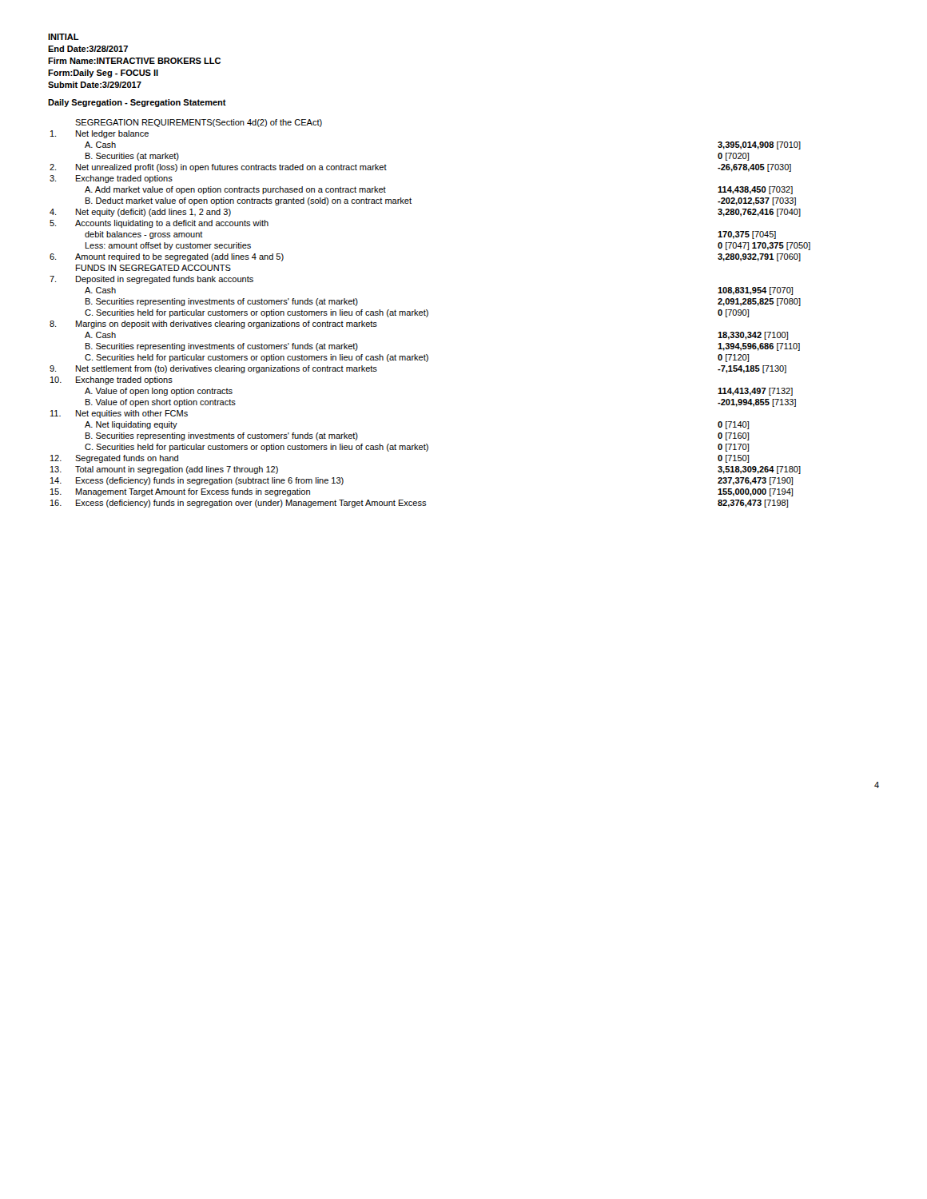INITIAL
End Date:3/28/2017
Firm Name:INTERACTIVE BROKERS LLC
Form:Daily Seg - FOCUS II
Submit Date:3/29/2017
Daily Segregation - Segregation Statement
| | SEGREGATION REQUIREMENTS(Section 4d(2) of the CEAct) | |
| 1. | Net ledger balance | |
| | A. Cash | 3,395,014,908 [7010] |
| | B. Securities (at market) | 0 [7020] |
| 2. | Net unrealized profit (loss) in open futures contracts traded on a contract market | -26,678,405 [7030] |
| 3. | Exchange traded options | |
| | A. Add market value of open option contracts purchased on a contract market | 114,438,450 [7032] |
| | B. Deduct market value of open option contracts granted (sold) on a contract market | -202,012,537 [7033] |
| 4. | Net equity (deficit) (add lines 1, 2 and 3) | 3,280,762,416 [7040] |
| 5. | Accounts liquidating to a deficit and accounts with | |
| | debit balances - gross amount | 170,375 [7045] |
| | Less: amount offset by customer securities | 0 [7047] 170,375 [7050] |
| 6. | Amount required to be segregated (add lines 4 and 5) | 3,280,932,791 [7060] |
| | FUNDS IN SEGREGATED ACCOUNTS | |
| 7. | Deposited in segregated funds bank accounts | |
| | A. Cash | 108,831,954 [7070] |
| | B. Securities representing investments of customers' funds (at market) | 2,091,285,825 [7080] |
| | C. Securities held for particular customers or option customers in lieu of cash (at market) | 0 [7090] |
| 8. | Margins on deposit with derivatives clearing organizations of contract markets | |
| | A. Cash | 18,330,342 [7100] |
| | B. Securities representing investments of customers' funds (at market) | 1,394,596,686 [7110] |
| | C. Securities held for particular customers or option customers in lieu of cash (at market) | 0 [7120] |
| 9. | Net settlement from (to) derivatives clearing organizations of contract markets | -7,154,185 [7130] |
| 10. | Exchange traded options | |
| | A. Value of open long option contracts | 114,413,497 [7132] |
| | B. Value of open short option contracts | -201,994,855 [7133] |
| 11. | Net equities with other FCMs | |
| | A. Net liquidating equity | 0 [7140] |
| | B. Securities representing investments of customers' funds (at market) | 0 [7160] |
| | C. Securities held for particular customers or option customers in lieu of cash (at market) | 0 [7170] |
| 12. | Segregated funds on hand | 0 [7150] |
| 13. | Total amount in segregation (add lines 7 through 12) | 3,518,309,264 [7180] |
| 14. | Excess (deficiency) funds in segregation (subtract line 6 from line 13) | 237,376,473 [7190] |
| 15. | Management Target Amount for Excess funds in segregation | 155,000,000 [7194] |
| 16. | Excess (deficiency) funds in segregation over (under) Management Target Amount Excess | 82,376,473 [7198] |
4